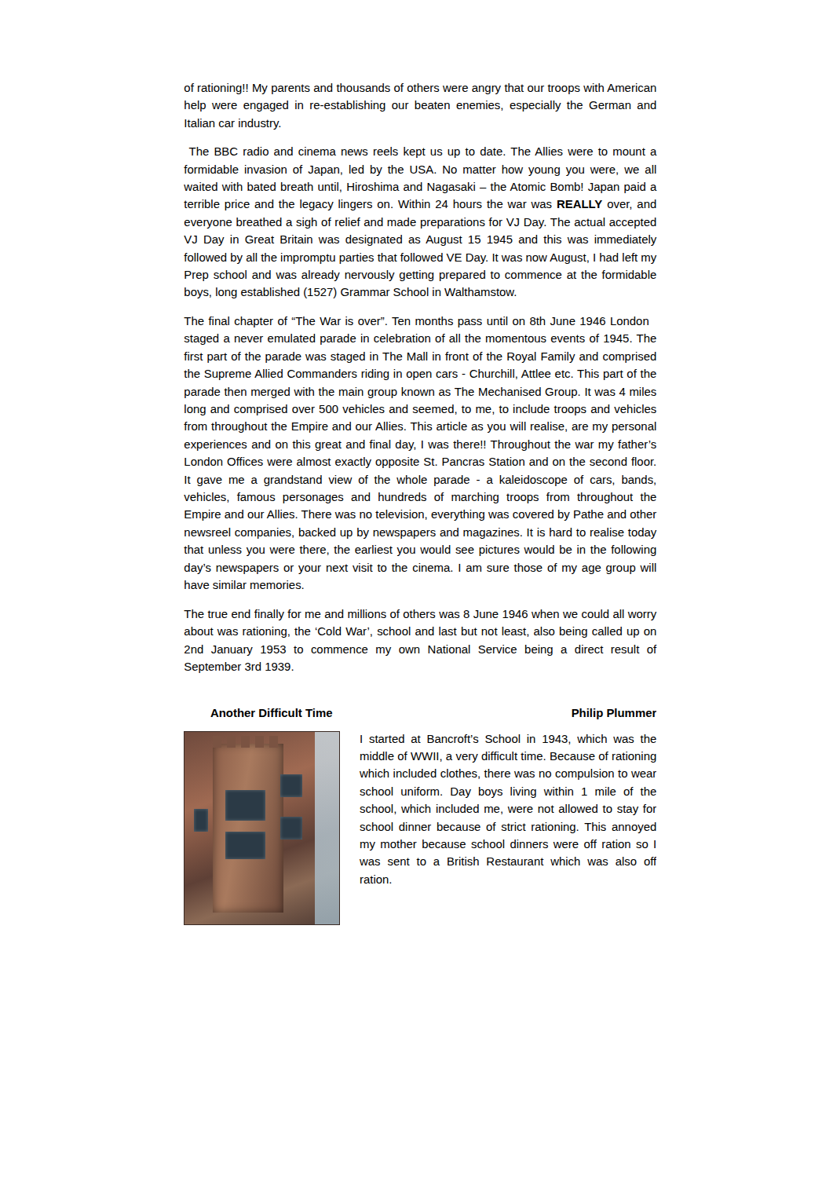of rationing!! My parents and thousands of others were angry that our troops with American help were engaged in re-establishing our beaten enemies, especially the German and Italian car industry.
The BBC radio and cinema news reels kept us up to date. The Allies were to mount a formidable invasion of Japan, led by the USA. No matter how young you were, we all waited with bated breath until, Hiroshima and Nagasaki – the Atomic Bomb! Japan paid a terrible price and the legacy lingers on. Within 24 hours the war was REALLY over, and everyone breathed a sigh of relief and made preparations for VJ Day. The actual accepted VJ Day in Great Britain was designated as August 15 1945 and this was immediately followed by all the impromptu parties that followed VE Day. It was now August, I had left my Prep school and was already nervously getting prepared to commence at the formidable boys, long established (1527) Grammar School in Walthamstow.
The final chapter of “The War is over”. Ten months pass until on 8th June 1946 London staged a never emulated parade in celebration of all the momentous events of 1945. The first part of the parade was staged in The Mall in front of the Royal Family and comprised the Supreme Allied Commanders riding in open cars - Churchill, Attlee etc. This part of the parade then merged with the main group known as The Mechanised Group. It was 4 miles long and comprised over 500 vehicles and seemed, to me, to include troops and vehicles from throughout the Empire and our Allies. This article as you will realise, are my personal experiences and on this great and final day, I was there!! Throughout the war my father’s London Offices were almost exactly opposite St. Pancras Station and on the second floor. It gave me a grandstand view of the whole parade - a kaleidoscope of cars, bands, vehicles, famous personages and hundreds of marching troops from throughout the Empire and our Allies. There was no television, everything was covered by Pathe and other newsreel companies, backed up by newspapers and magazines. It is hard to realise today that unless you were there, the earliest you would see pictures would be in the following day’s newspapers or your next visit to the cinema. I am sure those of my age group will have similar memories.
The true end finally for me and millions of others was 8 June 1946 when we could all worry about was rationing, the ‘Cold War’, school and last but not least, also being called up on 2nd January 1953 to commence my own National Service being a direct result of September 3rd 1939.
Another Difficult Time Philip Plummer
I started at Bancroft’s School in 1943, which was the middle of WWII, a very difficult time. Because of rationing which included clothes, there was no compulsion to wear school uniform. Day boys living within 1 mile of the school, which included me, were not allowed to stay for school dinner because of strict rationing. This annoyed my mother because school dinners were off ration so I was sent to a British Restaurant which was also off ration.